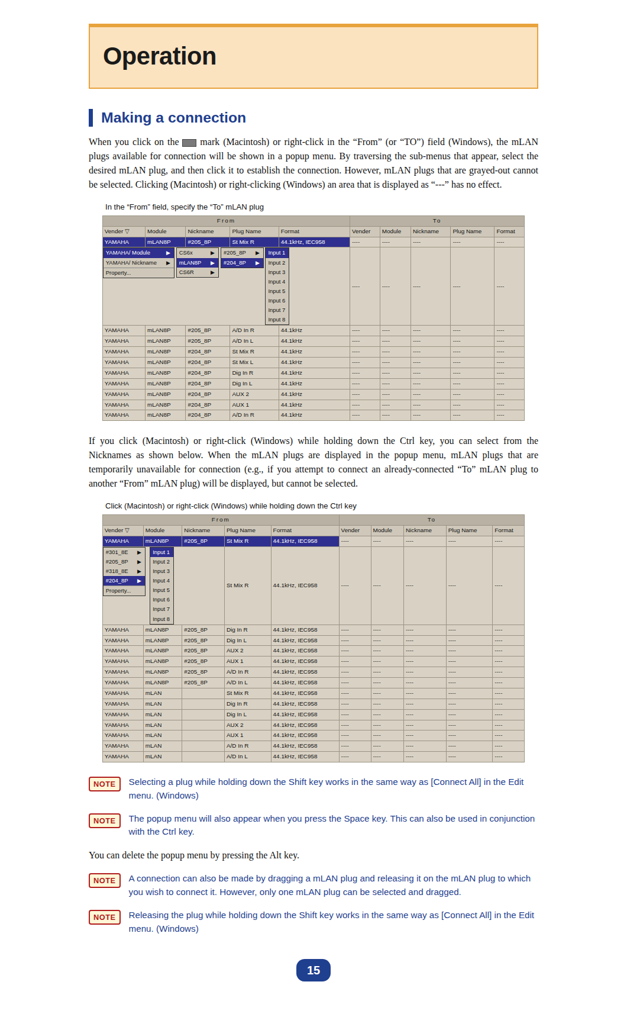Operation
Making a connection
When you click on the mark (Macintosh) or right-click in the “From” (or “TO”) field (Windows), the mLAN plugs available for connection will be shown in a popup menu. By traversing the sub-menus that appear, select the desired mLAN plug, and then click it to establish the connection. However, mLAN plugs that are grayed-out cannot be selected. Clicking (Macintosh) or right-clicking (Windows) an area that is displayed as “---” has no effect.
In the “From” field, specify the “To” mLAN plug
| From | To |
| --- | --- |
| Vender ▽ | Module | Nickname | Plug Name | Format | Vender | Module | Nickname | Plug Name | Format |
| YAMAHA | mLAN8P | #205_8P | St Mix R | 44.1kHz, IEC958 | ---- | ---- | ---- | ---- | ---- |
| / YAMAHA/ Module / ▶ / / YAMAHA/ Nickname / ▶ / / Property... / / CS6x / ▶ / / mLAN8P / ▶ / / CS6R / ▶ / / #205_8P / ▶ / / #204_8P / ▶ / / Input 1 / / Input 2 / / Input 3 / / Input 4 / / Input 5 / / Input 6 / / Input 7 / / Input 8 / | ---- | ---- | ---- | ---- | ---- |
| YAMAHA | mLAN8P | #205_8P | A/D In R | 44.1kHz | ---- | ---- | ---- | ---- | ---- |
| YAMAHA | mLAN8P | #205_8P | A/D In L | 44.1kHz | ---- | ---- | ---- | ---- | ---- |
| YAMAHA | mLAN8P | #204_8P | St Mix R | 44.1kHz | ---- | ---- | ---- | ---- | ---- |
| YAMAHA | mLAN8P | #204_8P | St Mix L | 44.1kHz | ---- | ---- | ---- | ---- | ---- |
| YAMAHA | mLAN8P | #204_8P | Dig In R | 44.1kHz | ---- | ---- | ---- | ---- | ---- |
| YAMAHA | mLAN8P | #204_8P | Dig In L | 44.1kHz | ---- | ---- | ---- | ---- | ---- |
| YAMAHA | mLAN8P | #204_8P | AUX 2 | 44.1kHz | ---- | ---- | ---- | ---- | ---- |
| YAMAHA | mLAN8P | #204_8P | AUX 1 | 44.1kHz | ---- | ---- | ---- | ---- | ---- |
| YAMAHA | mLAN8P | #204_8P | A/D In R | 44.1kHz | ---- | ---- | ---- | ---- | ---- |
If you click (Macintosh) or right-click (Windows) while holding down the Ctrl key, you can select from the Nicknames as shown below. When the mLAN plugs are displayed in the popup menu, mLAN plugs that are temporarily unavailable for connection (e.g., if you attempt to connect an already-connected “To” mLAN plug to another “From” mLAN plug) will be displayed, but cannot be selected.
Click (Macintosh) or right-click (Windows) while holding down the Ctrl key
| From | To |
| --- | --- |
| Vender ▽ | Module | Nickname | Plug Name | Format | Vender | Module | Nickname | Plug Name | Format |
| YAMAHA | mLAN8P | #205_8P | St Mix R | 44.1kHz, IEC958 | ---- | ---- | ---- | ---- | ---- |
| / #301_8E / ▶ / / #205_8P / ▶ / / #318_8E / ▶ / / #204_8P / ▶ / / Property... / / Input 1 / / Input 2 / / Input 3 / / Input 4 / / Input 5 / / Input 6 / / Input 7 / / Input 8 / | St Mix R | 44.1kHz, IEC958 | ---- | ---- | ---- | ---- | ---- |
| YAMAHA | mLAN8P | #205_8P | Dig In R | 44.1kHz, IEC958 | ---- | ---- | ---- | ---- | ---- |
| YAMAHA | mLAN8P | #205_8P | Dig In L | 44.1kHz, IEC958 | ---- | ---- | ---- | ---- | ---- |
| YAMAHA | mLAN8P | #205_8P | AUX 2 | 44.1kHz, IEC958 | ---- | ---- | ---- | ---- | ---- |
| YAMAHA | mLAN8P | #205_8P | AUX 1 | 44.1kHz, IEC958 | ---- | ---- | ---- | ---- | ---- |
| YAMAHA | mLAN8P | #205_8P | A/D In R | 44.1kHz, IEC958 | ---- | ---- | ---- | ---- | ---- |
| YAMAHA | mLAN8P | #205_8P | A/D In L | 44.1kHz, IEC958 | ---- | ---- | ---- | ---- | ---- |
| YAMAHA | mLAN | | St Mix R | 44.1kHz, IEC958 | ---- | ---- | ---- | ---- | ---- |
| YAMAHA | mLAN | | Dig In R | 44.1kHz, IEC958 | ---- | ---- | ---- | ---- | ---- |
| YAMAHA | mLAN | | Dig In L | 44.1kHz, IEC958 | ---- | ---- | ---- | ---- | ---- |
| YAMAHA | mLAN | | AUX 2 | 44.1kHz, IEC958 | ---- | ---- | ---- | ---- | ---- |
| YAMAHA | mLAN | | AUX 1 | 44.1kHz, IEC958 | ---- | ---- | ---- | ---- | ---- |
| YAMAHA | mLAN | | A/D In R | 44.1kHz, IEC958 | ---- | ---- | ---- | ---- | ---- |
| YAMAHA | mLAN | | A/D In L | 44.1kHz, IEC958 | ---- | ---- | ---- | ---- | ---- |
NOTE
Selecting a plug while holding down the Shift key works in the same way as [Connect All] in the Edit menu. (Windows)
NOTE
The popup menu will also appear when you press the Space key. This can also be used in conjunction with the Ctrl key.
You can delete the popup menu by pressing the Alt key.
NOTE
A connection can also be made by dragging a mLAN plug and releasing it on the mLAN plug to which you wish to connect it. However, only one mLAN plug can be selected and dragged.
NOTE
Releasing the plug while holding down the Shift key works in the same way as [Connect All] in the Edit menu. (Windows)
15